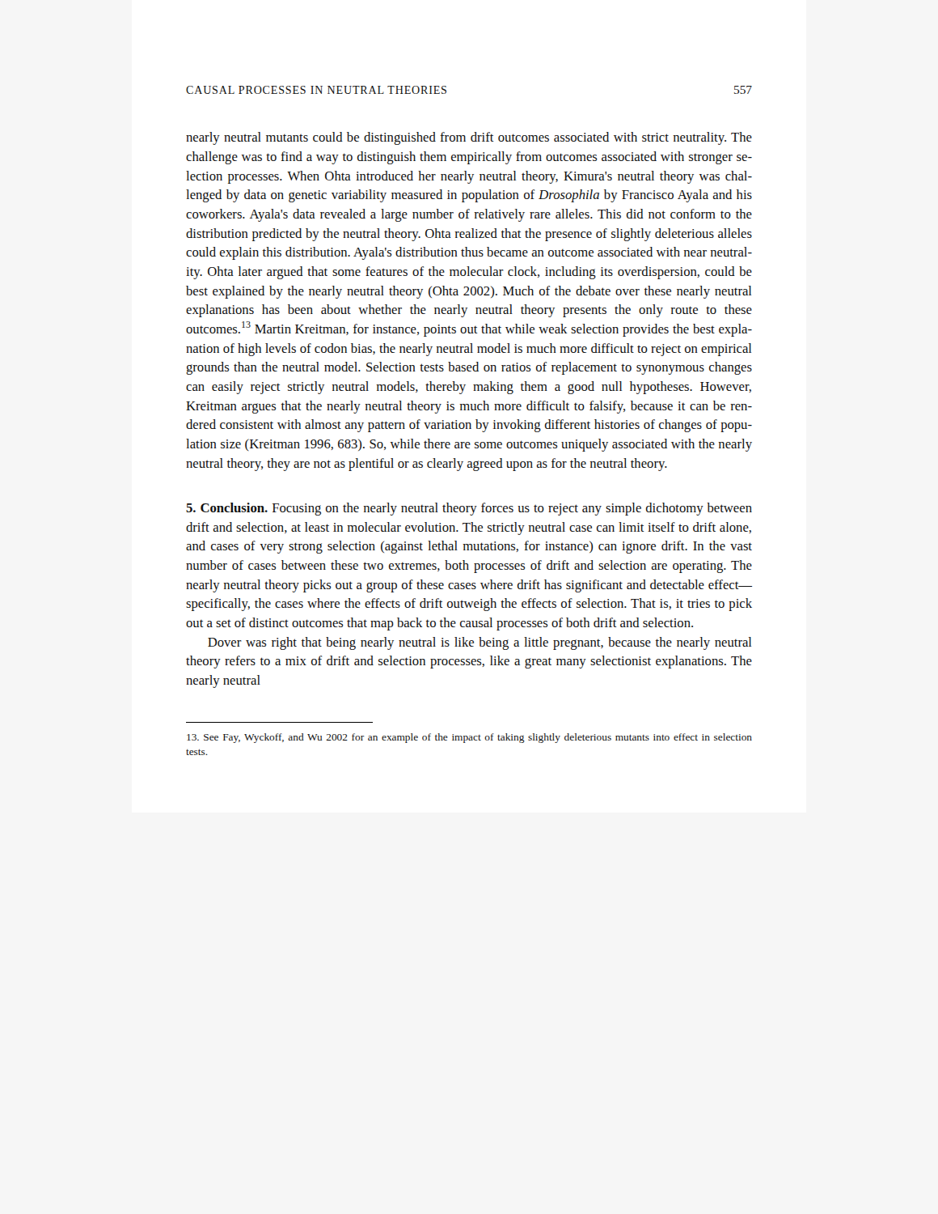Causal Processes in Neutral Theories 557
nearly neutral mutants could be distinguished from drift outcomes associated with strict neutrality. The challenge was to find a way to distinguish them empirically from outcomes associated with stronger selection processes. When Ohta introduced her nearly neutral theory, Kimura's neutral theory was challenged by data on genetic variability measured in population of Drosophila by Francisco Ayala and his coworkers. Ayala's data revealed a large number of relatively rare alleles. This did not conform to the distribution predicted by the neutral theory. Ohta realized that the presence of slightly deleterious alleles could explain this distribution. Ayala's distribution thus became an outcome associated with near neutrality. Ohta later argued that some features of the molecular clock, including its overdispersion, could be best explained by the nearly neutral theory (Ohta 2002). Much of the debate over these nearly neutral explanations has been about whether the nearly neutral theory presents the only route to these outcomes.13 Martin Kreitman, for instance, points out that while weak selection provides the best explanation of high levels of codon bias, the nearly neutral model is much more difficult to reject on empirical grounds than the neutral model. Selection tests based on ratios of replacement to synonymous changes can easily reject strictly neutral models, thereby making them a good null hypotheses. However, Kreitman argues that the nearly neutral theory is much more difficult to falsify, because it can be rendered consistent with almost any pattern of variation by invoking different histories of changes of population size (Kreitman 1996, 683). So, while there are some outcomes uniquely associated with the nearly neutral theory, they are not as plentiful or as clearly agreed upon as for the neutral theory.
5. Conclusion.
Focusing on the nearly neutral theory forces us to reject any simple dichotomy between drift and selection, at least in molecular evolution. The strictly neutral case can limit itself to drift alone, and cases of very strong selection (against lethal mutations, for instance) can ignore drift. In the vast number of cases between these two extremes, both processes of drift and selection are operating. The nearly neutral theory picks out a group of these cases where drift has significant and detectable effect—specifically, the cases where the effects of drift outweigh the effects of selection. That is, it tries to pick out a set of distinct outcomes that map back to the causal processes of both drift and selection.
Dover was right that being nearly neutral is like being a little pregnant, because the nearly neutral theory refers to a mix of drift and selection processes, like a great many selectionist explanations. The nearly neutral
13. See Fay, Wyckoff, and Wu 2002 for an example of the impact of taking slightly deleterious mutants into effect in selection tests.